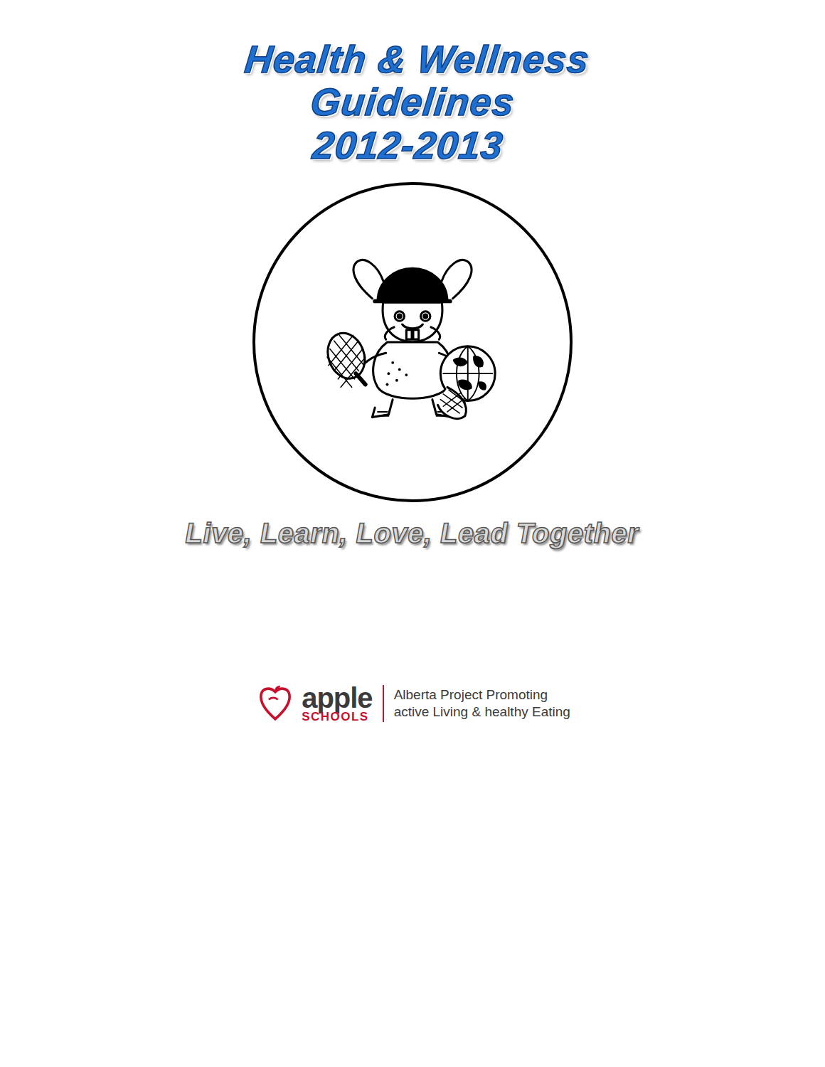Health & Wellness Guidelines 2012-2013
Live, Learn, Love, Lead Together
apple
schools
Alberta Project Promoting
active Living & healthy Eating